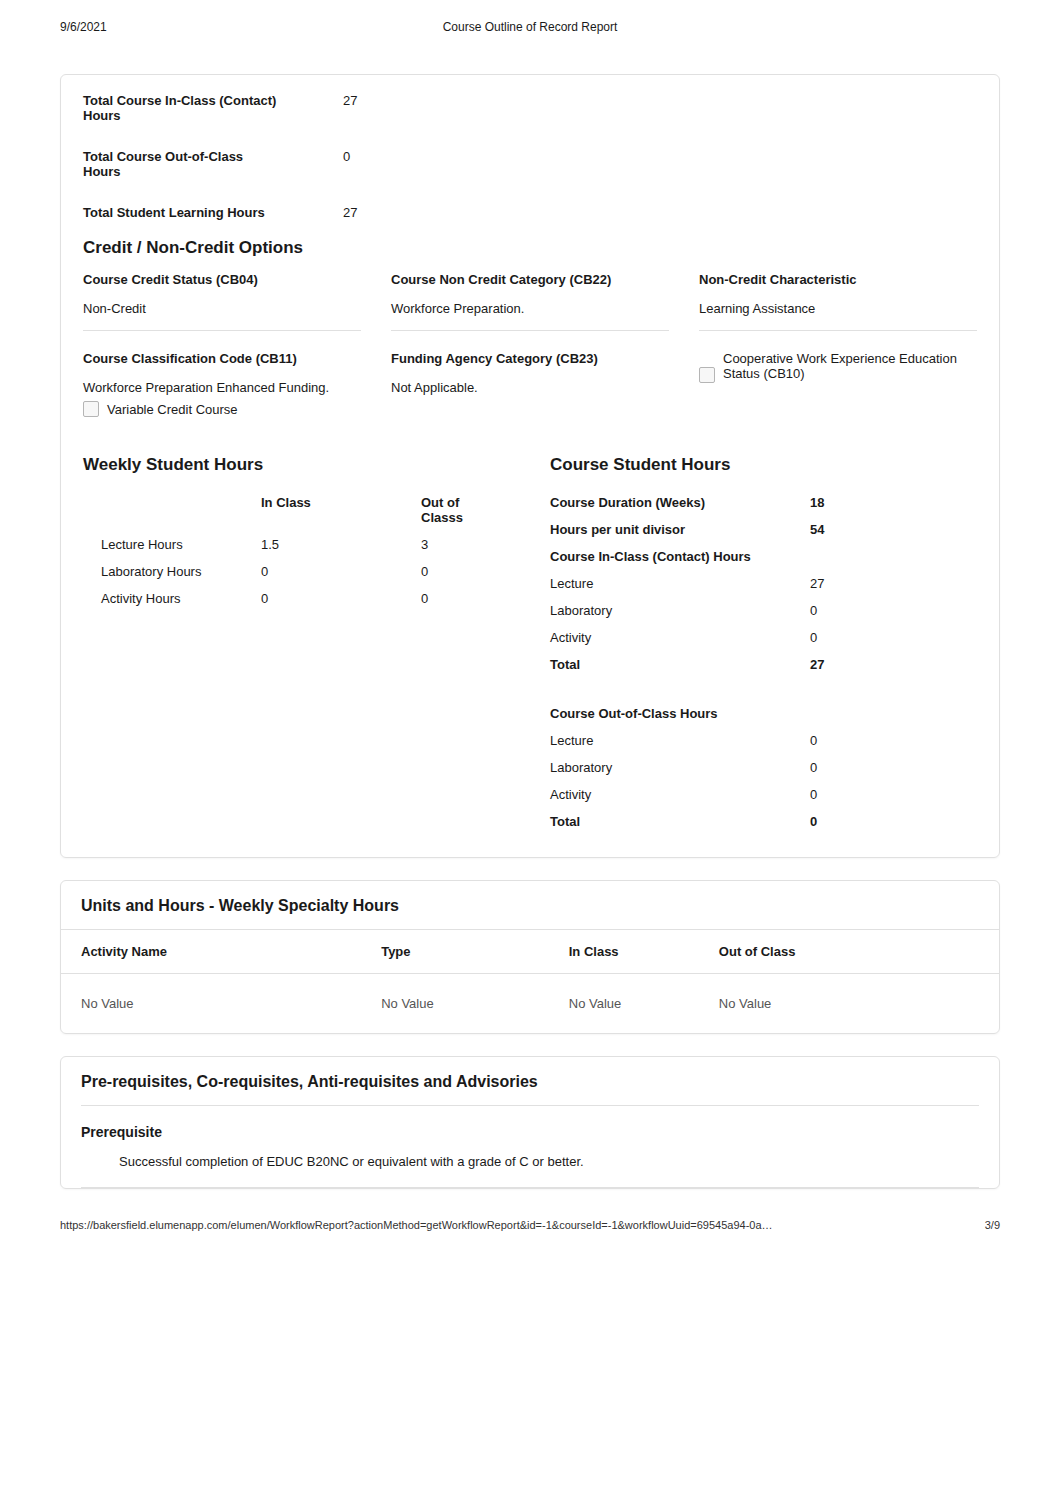9/6/2021
Course Outline of Record Report
Total Course In-Class (Contact)
Hours
27
Total Course Out-of-Class
Hours
0
Total Student Learning Hours
27
Credit / Non-Credit Options
Course Credit Status (CB04)
Non-Credit
Course Non Credit Category (CB22)
Workforce Preparation.
Non-Credit Characteristic
Learning Assistance
Course Classification Code (CB11)
Workforce Preparation Enhanced Funding.
Variable Credit Course
Funding Agency Category (CB23)
Not Applicable.
Cooperative Work Experience Education
Status (CB10)
Weekly Student Hours
| | In Class | Out of Classs |
| --- | --- | --- |
| Lecture Hours | 1.5 | 3 |
| Laboratory Hours | 0 | 0 |
| Activity Hours | 0 | 0 |
Course Student Hours
| Course Duration (Weeks) | 18 |
| Hours per unit divisor | 54 |
| Course In-Class (Contact) Hours | |
| Lecture | 27 |
| Laboratory | 0 |
| Activity | 0 |
| Total | 27 |
| Course Out-of-Class Hours | |
| Lecture | 0 |
| Laboratory | 0 |
| Activity | 0 |
| Total | 0 |
Units and Hours - Weekly Specialty Hours
| Activity Name | Type | In Class | Out of Class |
| --- | --- | --- | --- |
| No Value | No Value | No Value | No Value |
Pre-requisites, Co-requisites, Anti-requisites and Advisories
Prerequisite
Successful completion of EDUC B20NC or equivalent with a grade of C or better.
https://bakersfield.elumenapp.com/elumen/WorkflowReport?actionMethod=getWorkflowReport&id=-1&courseId=-1&workflowUuid=69545a94-0a…
3/9